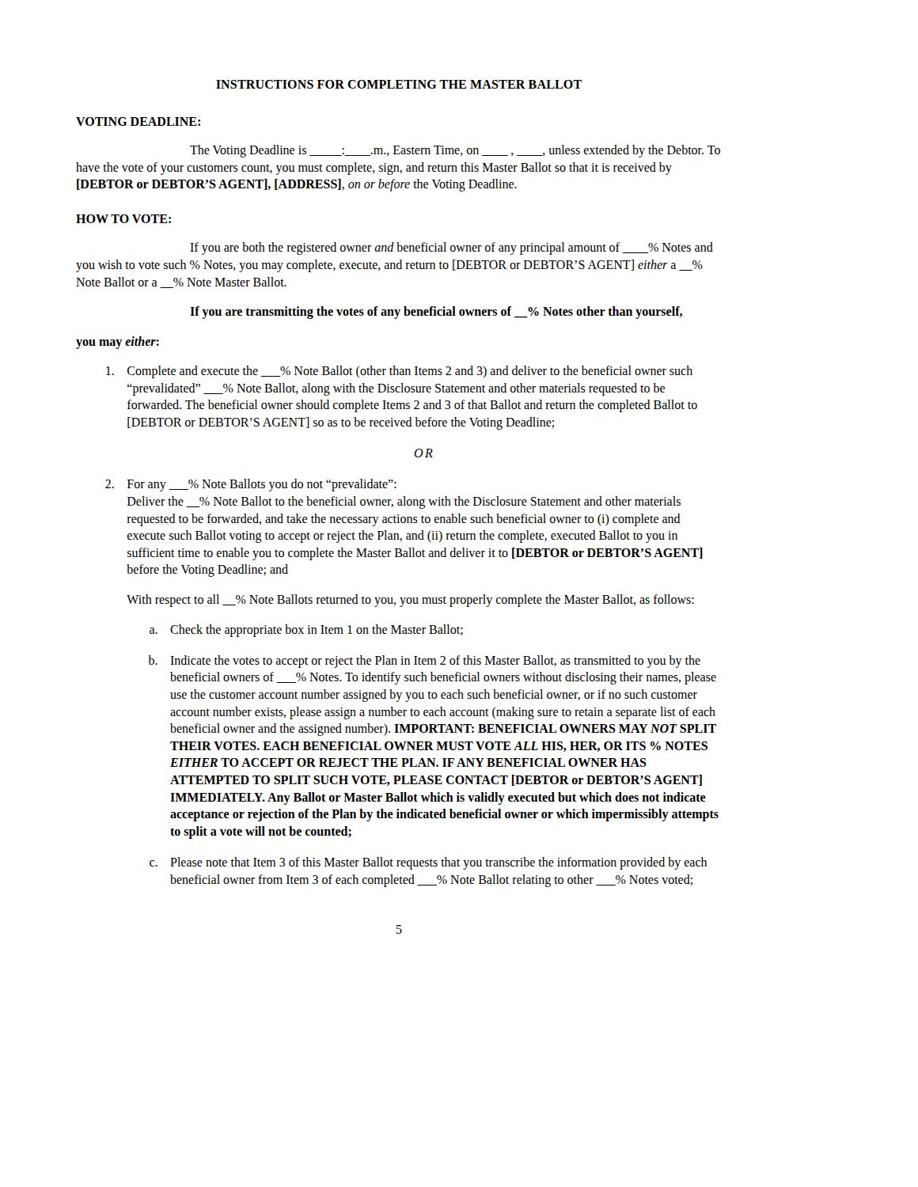Instructions for Completing the Master Ballot
Voting Deadline:
The Voting Deadline is _____:____.m., Eastern Time, on ____ , ____, unless extended by the Debtor. To have the vote of your customers count, you must complete, sign, and return this Master Ballot so that it is received by [DEBTOR or DEBTOR’S AGENT], [ADDRESS], on or before the Voting Deadline.
How to Vote:
If you are both the registered owner and beneficial owner of any principal amount of ____% Notes and you wish to vote such % Notes, you may complete, execute, and return to [DEBTOR or DEBTOR’S AGENT] either a __% Note Ballot or a __% Note Master Ballot.
If you are transmitting the votes of any beneficial owners of __% Notes other than yourself,
you may either:
Complete and execute the ___% Note Ballot (other than Items 2 and 3) and deliver to the beneficial owner such “prevalidated” ___% Note Ballot, along with the Disclosure Statement and other materials requested to be forwarded. The beneficial owner should complete Items 2 and 3 of that Ballot and return the completed Ballot to [DEBTOR or DEBTOR’S AGENT] so as to be received before the Voting Deadline;
OR
For any ___% Note Ballots you do not “prevalidate”:
Deliver the __% Note Ballot to the beneficial owner, along with the Disclosure Statement and other materials requested to be forwarded, and take the necessary actions to enable such beneficial owner to (i) complete and execute such Ballot voting to accept or reject the Plan, and (ii) return the complete, executed Ballot to you in sufficient time to enable you to complete the Master Ballot and deliver it to [DEBTOR or DEBTOR’S AGENT] before the Voting Deadline; and
With respect to all __% Note Ballots returned to you, you must properly complete the Master Ballot, as follows:
Check the appropriate box in Item 1 on the Master Ballot;
Indicate the votes to accept or reject the Plan in Item 2 of this Master Ballot, as transmitted to you by the beneficial owners of ___% Notes. To identify such beneficial owners without disclosing their names, please use the customer account number assigned by you to each such beneficial owner, or if no such customer account number exists, please assign a number to each account (making sure to retain a separate list of each beneficial owner and the assigned number). IMPORTANT: BENEFICIAL OWNERS MAY NOT SPLIT THEIR VOTES. EACH BENEFICIAL OWNER MUST VOTE ALL HIS, HER, OR ITS % NOTES EITHER TO ACCEPT OR REJECT THE PLAN. IF ANY BENEFICIAL OWNER HAS ATTEMPTED TO SPLIT SUCH VOTE, PLEASE CONTACT [DEBTOR or DEBTOR’S AGENT] IMMEDIATELY. Any Ballot or Master Ballot which is validly executed but which does not indicate acceptance or rejection of the Plan by the indicated beneficial owner or which impermissibly attempts to split a vote will not be counted;
Please note that Item 3 of this Master Ballot requests that you transcribe the information provided by each beneficial owner from Item 3 of each completed ___% Note Ballot relating to other ___% Notes voted;
5